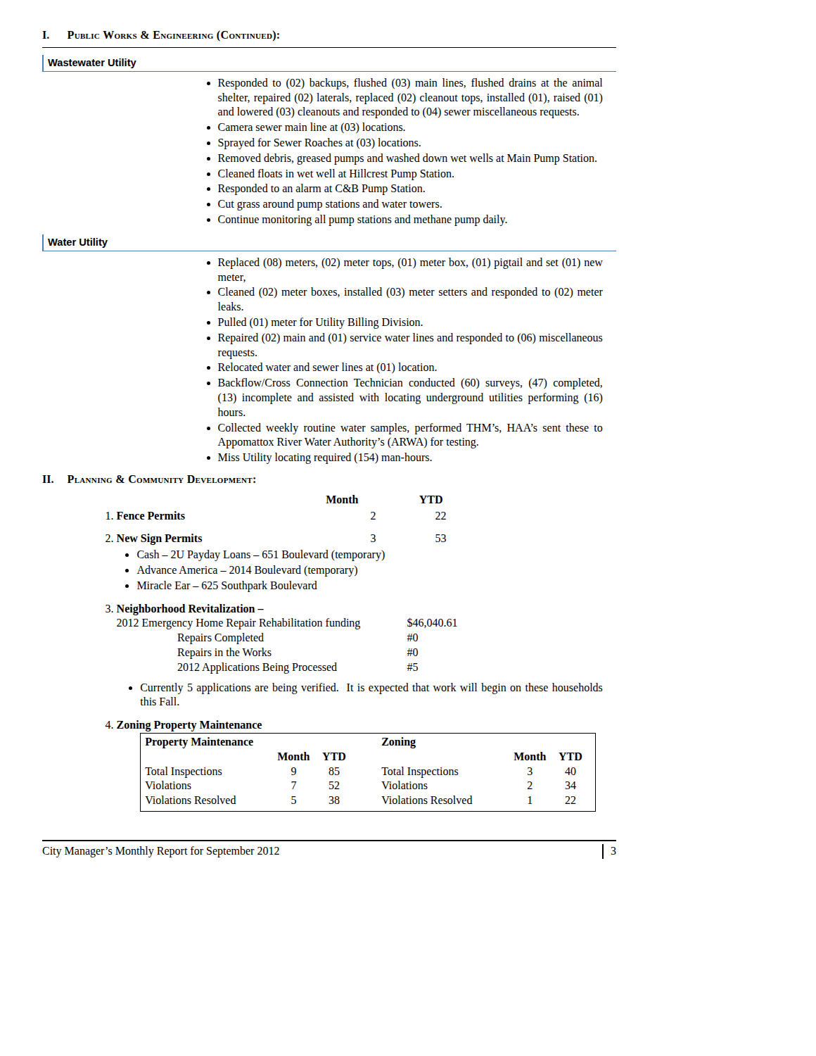I.
Public Works & Engineering (Continued):
Wastewater Utility
Responded to (02) backups, flushed (03) main lines, flushed drains at the animal shelter, repaired (02) laterals, replaced (02) cleanout tops, installed (01), raised (01) and lowered (03) cleanouts and responded to (04) sewer miscellaneous requests.
Camera sewer main line at (03) locations.
Sprayed for Sewer Roaches at (03) locations.
Removed debris, greased pumps and washed down wet wells at Main Pump Station.
Cleaned floats in wet well at Hillcrest Pump Station.
Responded to an alarm at C&B Pump Station.
Cut grass around pump stations and water towers.
Continue monitoring all pump stations and methane pump daily.
Water Utility
Replaced (08) meters, (02) meter tops, (01) meter box, (01) pigtail and set (01) new meter,
Cleaned (02) meter boxes, installed (03) meter setters and responded to (02) meter leaks.
Pulled (01) meter for Utility Billing Division.
Repaired (02) main and (01) service water lines and responded to (06) miscellaneous requests.
Relocated water and sewer lines at (01) location.
Backflow/Cross Connection Technician conducted (60) surveys, (47) completed, (13) incomplete and assisted with locating underground utilities performing (16) hours.
Collected weekly routine water samples, performed THM’s, HAA’s sent these to Appomattox River Water Authority’s (ARWA) for testing.
Miss Utility locating required (154) man-hours.
II.
Planning & Community Development:
Month YTD
Fence Permits 2 22
New Sign Permits 3 53
Cash – 2U Payday Loans – 651 Boulevard (temporary)
Advance America – 2014 Boulevard (temporary)
Miracle Ear – 625 Southpark Boulevard
Neighborhood Revitalization –
2012 Emergency Home Repair Rehabilitation funding $46,040.61
Repairs Completed #0
Repairs in the Works #0
2012 Applications Being Processed #5
Currently 5 applications are being verified. It is expected that work will begin on these households this Fall.
Zoning Property Maintenance
Property Maintenance
Month YTD
Total Inspections 9 85
Violations 7 52
Violations Resolved 5 38
Zoning
Month YTD
Total Inspections 3 40
Violations 2 34
Violations Resolved 1 22
City Manager’s Monthly Report for September 2012 3